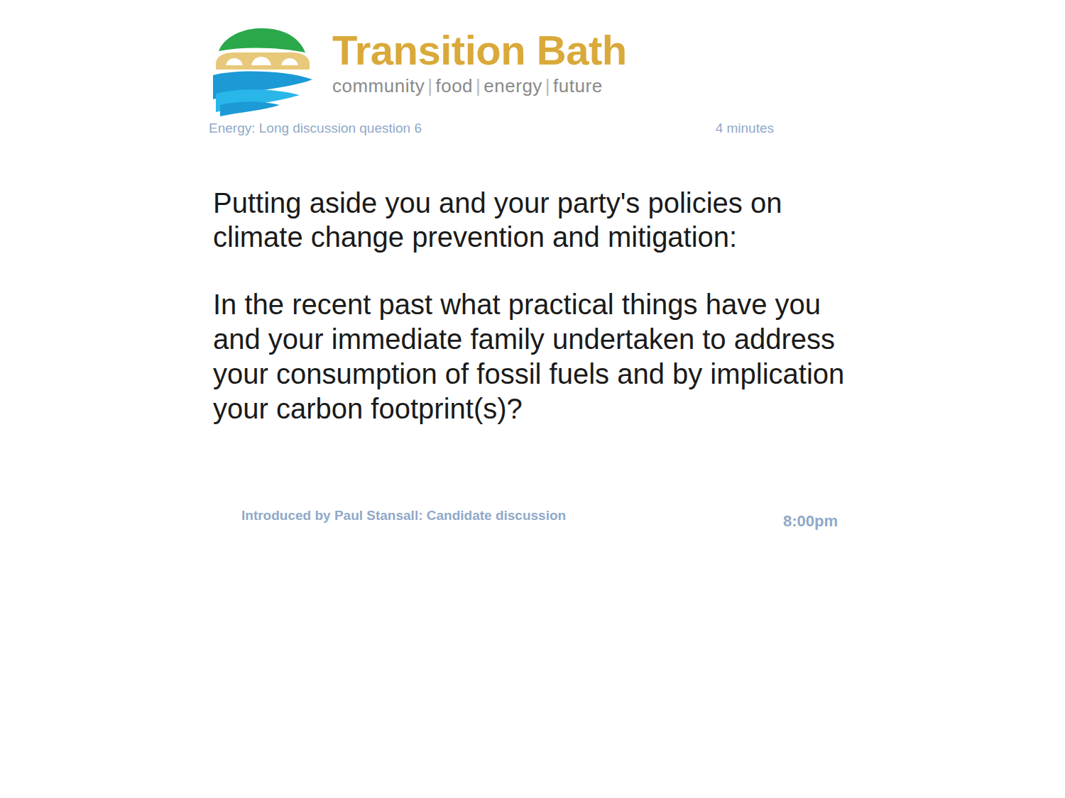Transition Bath
community|food|energy|future
Energy: Long discussion question 6 4 minutes
Putting aside you and your party's policies on climate change prevention and mitigation:
In the recent past what practical things have you and your immediate family undertaken to address your consumption of fossil fuels and by implication your carbon footprint(s)?
Introduced by Paul Stansall: Candidate discussion 8:00pm